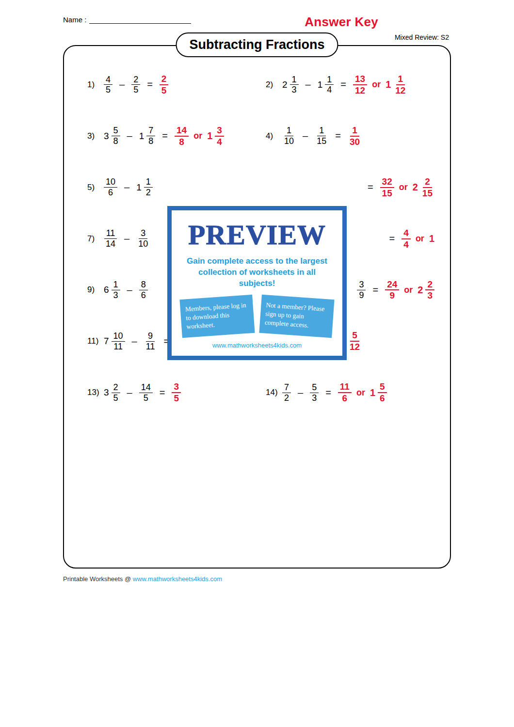Name :
Answer Key
Mixed Review: S2
Subtracting Fractions
1) 45 – 25 = 25
2) 213 – 114 = 1312 or 1112
3) 358 – 178 = 148 or 134
4) 110 – 115 = 130
5) 106 – 112
= 3215 or 2215
7) 1114 – 310
= 44 or 1
9) 613 – 86
39 = 249 or 223
11) 71011 – 911 = 7811 or 7111
12) 1312 – 812 = 512
13) 325 – 145 = 35
14) 72 – 53 = 116 or 156
PREVIEW
Gain complete access to the largest
collection of worksheets in all subjects!
Members, please log in to download this worksheet.
Not a member? Please sign up to gain complete access.
www.mathworksheets4kids.com
Printable Worksheets @ www.mathworksheets4kids.com